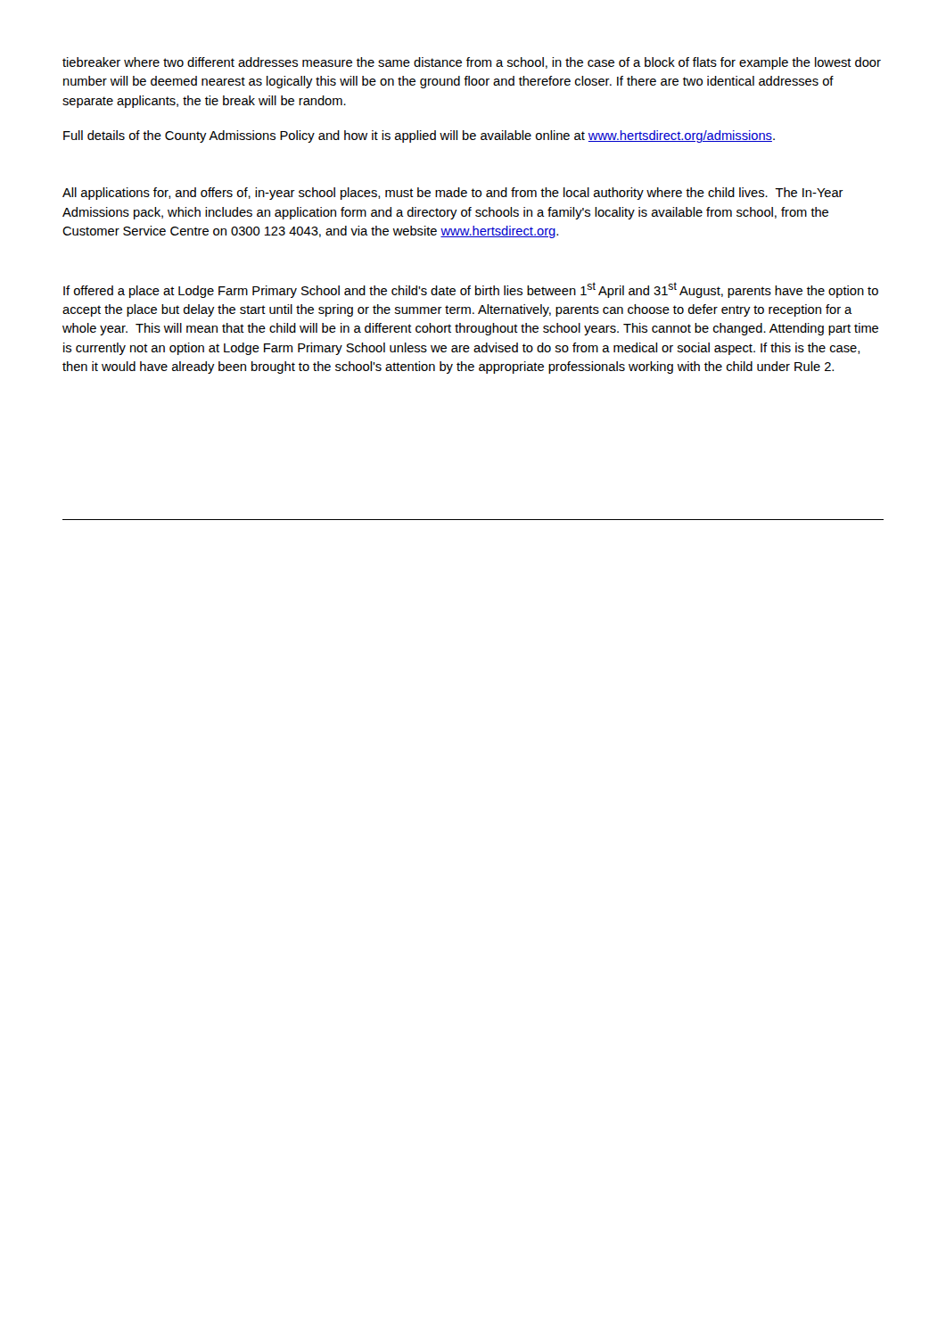tiebreaker where two different addresses measure the same distance from a school, in the case of a block of flats for example the lowest door number will be deemed nearest as logically this will be on the ground floor and therefore closer. If there are two identical addresses of separate applicants, the tie break will be random.
Full details of the County Admissions Policy and how it is applied will be available online at www.hertsdirect.org/admissions.
All applications for, and offers of, in-year school places, must be made to and from the local authority where the child lives. The In-Year Admissions pack, which includes an application form and a directory of schools in a family's locality is available from school, from the Customer Service Centre on 0300 123 4043, and via the website www.hertsdirect.org.
If offered a place at Lodge Farm Primary School and the child's date of birth lies between 1st April and 31st August, parents have the option to accept the place but delay the start until the spring or the summer term. Alternatively, parents can choose to defer entry to reception for a whole year. This will mean that the child will be in a different cohort throughout the school years. This cannot be changed. Attending part time is currently not an option at Lodge Farm Primary School unless we are advised to do so from a medical or social aspect. If this is the case, then it would have already been brought to the school's attention by the appropriate professionals working with the child under Rule 2.